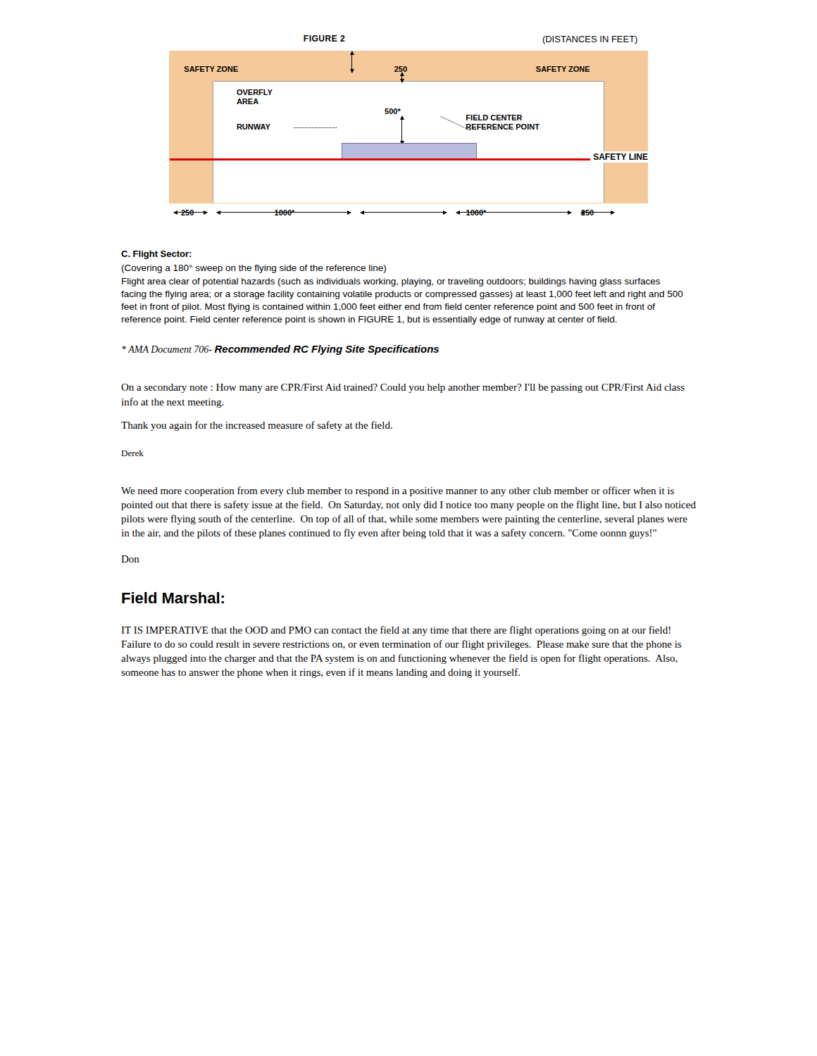FIGURE 2
(DISTANCES IN FEET)
SAFETY ZONE
SAFETY ZONE
250
OVERFLY
AREA
500*
RUNWAY
FIELD CENTER
REFERENCE POINT
SAFETY LINE
250 1000* 1000* 250
C. Flight Sector:
(Covering a 180° sweep on the flying side of the reference line)
Flight area clear of potential hazards (such as individuals working, playing, or traveling outdoors; buildings having glass surfaces
facing the flying area; or a storage facility containing volatile products or compressed gasses) at least 1,000 feet left and right and 500
feet in front of pilot. Most flying is contained within 1,000 feet either end from field center reference point and 500 feet in front of
reference point. Field center reference point is shown in FIGURE 1, but is essentially edge of runway at center of field.
* AMA Document 706- Recommended RC Flying Site Specifications
On a secondary note : How many are CPR/First Aid trained? Could you help another member? I'll be passing out CPR/First Aid class info at the next meeting.
Thank you again for the increased measure of safety at the field.
Derek
We need more cooperation from every club member to respond in a positive manner to any other club member or officer when it is pointed out that there is safety issue at the field. On Saturday, not only did I notice too many people on the flight line, but I also noticed pilots were flying south of the centerline. On top of all of that, while some members were painting the centerline, several planes were in the air, and the pilots of these planes continued to fly even after being told that it was a safety concern. "Come oonnn guys!"
Don
Field Marshal:
IT IS IMPERATIVE that the OOD and PMO can contact the field at any time that there are flight operations going on at our field! Failure to do so could result in severe restrictions on, or even termination of our flight privileges. Please make sure that the phone is always plugged into the charger and that the PA system is on and functioning whenever the field is open for flight operations. Also, someone has to answer the phone when it rings, even if it means landing and doing it yourself.